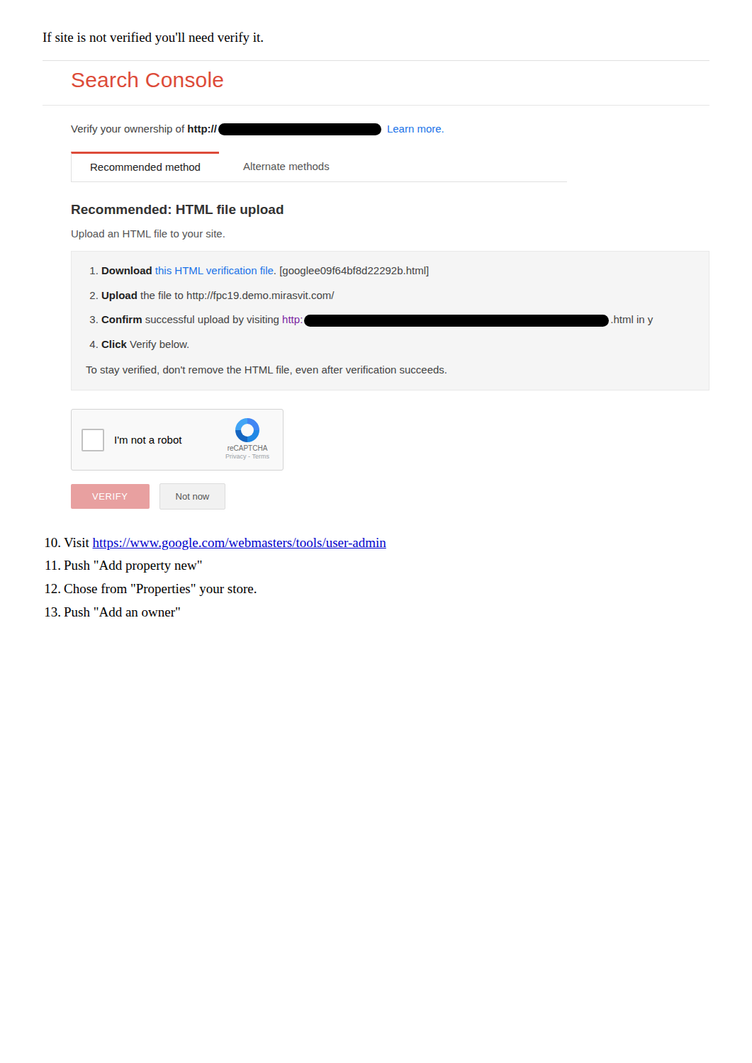If site is not verified you'll need verify it.
Search Console
Verify your ownership of http:// Learn more.
Recommended method
Alternate methods
Recommended: HTML file upload
Upload an HTML file to your site.
Download this HTML verification file. [googlee09f64bf8d22292b.html]
Upload the file to http://fpc19.demo.mirasvit.com/
Confirm successful upload by visiting http: .html in y
Click Verify below.
To stay verified, don't remove the HTML file, even after verification succeeds.
I'm not a robot
reCAPTCHA
Privacy - Terms
Verify Not now
Visit https://www.google.com/webmasters/tools/user-admin
Push "Add property new"
Chose from "Properties" your store.
Push "Add an owner"